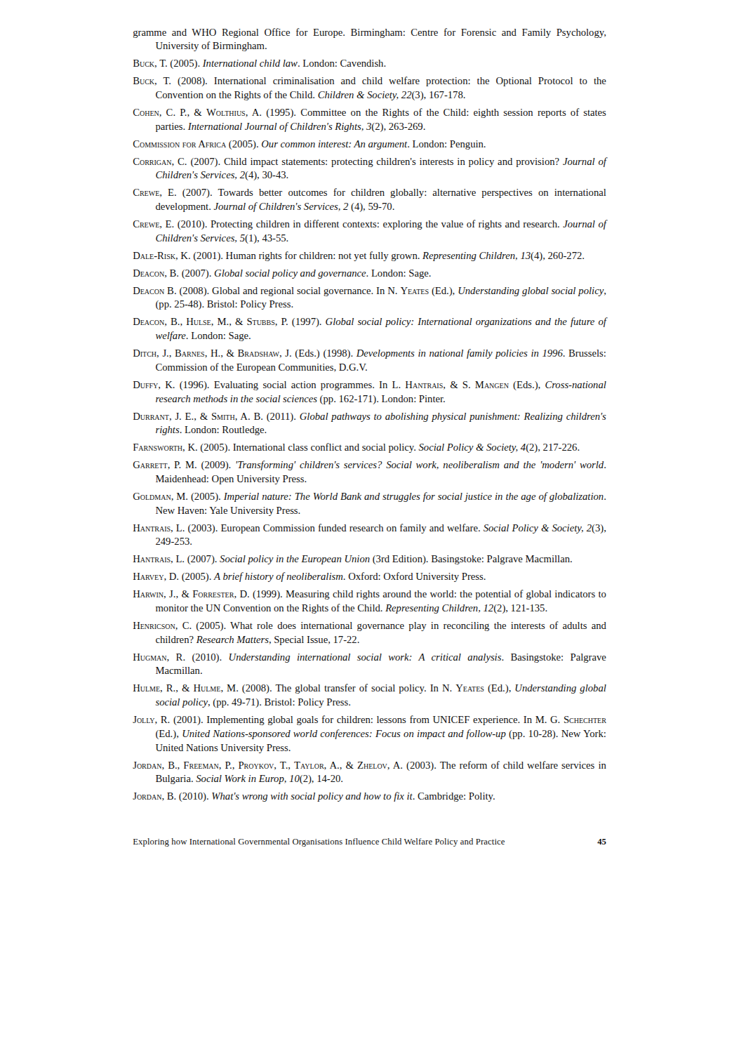gramme and WHO Regional Office for Europe. Birmingham: Centre for Forensic and Family Psychology, University of Birmingham.
Buck, T. (2005). International child law. London: Cavendish.
Buck, T. (2008). International criminalisation and child welfare protection: the Optional Protocol to the Convention on the Rights of the Child. Children & Society, 22(3), 167-178.
Cohen, C. P., & Wolthius, A. (1995). Committee on the Rights of the Child: eighth session reports of states parties. International Journal of Children's Rights, 3(2), 263-269.
Commission for Africa (2005). Our common interest: An argument. London: Penguin.
Corrigan, C. (2007). Child impact statements: protecting children's interests in policy and provision? Journal of Children's Services, 2(4), 30-43.
Crewe, E. (2007). Towards better outcomes for children globally: alternative perspectives on international development. Journal of Children's Services, 2 (4), 59-70.
Crewe, E. (2010). Protecting children in different contexts: exploring the value of rights and research. Journal of Children's Services, 5(1), 43-55.
Dale-Risk, K. (2001). Human rights for children: not yet fully grown. Representing Children, 13(4), 260-272.
Deacon, B. (2007). Global social policy and governance. London: Sage.
Deacon B. (2008). Global and regional social governance. In N. Yeates (Ed.), Understanding global social policy, (pp. 25-48). Bristol: Policy Press.
Deacon, B., Hulse, M., & Stubbs, P. (1997). Global social policy: International organizations and the future of welfare. London: Sage.
Ditch, J., Barnes, H., & Bradshaw, J. (Eds.) (1998). Developments in national family policies in 1996. Brussels: Commission of the European Communities, D.G.V.
Duffy, K. (1996). Evaluating social action programmes. In L. Hantrais, & S. Mangen (Eds.), Cross-national research methods in the social sciences (pp. 162-171). London: Pinter.
Durrant, J. E., & Smith, A. B. (2011). Global pathways to abolishing physical punishment: Realizing children's rights. London: Routledge.
Farnsworth, K. (2005). International class conflict and social policy. Social Policy & Society, 4(2), 217-226.
Garrett, P. M. (2009). 'Transforming' children's services? Social work, neoliberalism and the 'modern' world. Maidenhead: Open University Press.
Goldman, M. (2005). Imperial nature: The World Bank and struggles for social justice in the age of globalization. New Haven: Yale University Press.
Hantrais, L. (2003). European Commission funded research on family and welfare. Social Policy & Society, 2(3), 249-253.
Hantrais, L. (2007). Social policy in the European Union (3rd Edition). Basingstoke: Palgrave Macmillan.
Harvey, D. (2005). A brief history of neoliberalism. Oxford: Oxford University Press.
Harwin, J., & Forrester, D. (1999). Measuring child rights around the world: the potential of global indicators to monitor the UN Convention on the Rights of the Child. Representing Children, 12(2), 121-135.
Henricson, C. (2005). What role does international governance play in reconciling the interests of adults and children? Research Matters, Special Issue, 17-22.
Hugman, R. (2010). Understanding international social work: A critical analysis. Basingstoke: Palgrave Macmillan.
Hulme, R., & Hulme, M. (2008). The global transfer of social policy. In N. Yeates (Ed.), Understanding global social policy, (pp. 49-71). Bristol: Policy Press.
Jolly, R. (2001). Implementing global goals for children: lessons from UNICEF experience. In M. G. Schechter (Ed.), United Nations-sponsored world conferences: Focus on impact and follow-up (pp. 10-28). New York: United Nations University Press.
Jordan, B., Freeman, P., Proykov, T., Taylor, A., & Zhelov, A. (2003). The reform of child welfare services in Bulgaria. Social Work in Europ, 10(2), 14-20.
Jordan, B. (2010). What's wrong with social policy and how to fix it. Cambridge: Polity.
Exploring how International Governmental Organisations Influence Child Welfare Policy and Practice 45